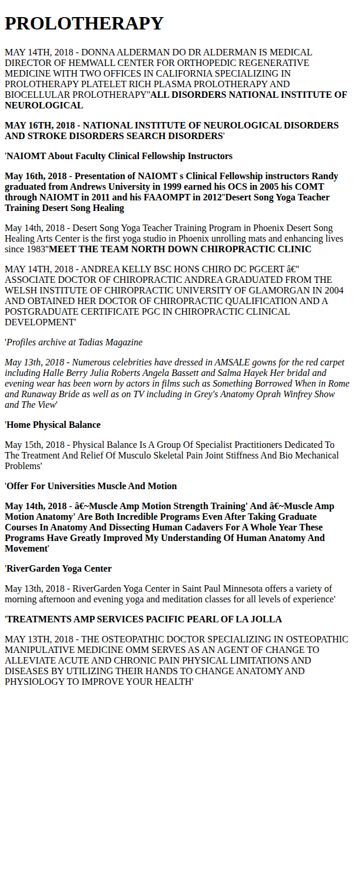PROLOTHERAPY
MAY 14TH, 2018 - DONNA ALDERMAN DO DR ALDERMAN IS MEDICAL DIRECTOR OF HEMWALL CENTER FOR ORTHOPEDIC REGENERATIVE MEDICINE WITH TWO OFFICES IN CALIFORNIA SPECIALIZING IN PROLOTHERAPY PLATELET RICH PLASMA PROLOTHERAPY AND BIOCELLULAR PROLOTHERAPY''ALL DISORDERS NATIONAL INSTITUTE OF NEUROLOGICAL
MAY 16TH, 2018 - NATIONAL INSTITUTE OF NEUROLOGICAL DISORDERS AND STROKE DISORDERS SEARCH DISORDERS'
'NAIOMT About Faculty Clinical Fellowship Instructors
May 16th, 2018 - Presentation of NAIOMT s Clinical Fellowship instructors Randy graduated from Andrews University in 1999 earned his OCS in 2005 his COMT through NAIOMT in 2011 and his FAAOMPT in 2012''Desert Song Yoga Teacher Training Desert Song Healing
May 14th, 2018 - Desert Song Yoga Teacher Training Program in Phoenix Desert Song Healing Arts Center is the first yoga studio in Phoenix unrolling mats and enhancing lives since 1983''MEET THE TEAM NORTH DOWN CHIROPRACTIC CLINIC
MAY 14TH, 2018 - ANDREA KELLY BSC HONS CHIRO DC PGCERT â€" ASSOCIATE DOCTOR OF CHIROPRACTIC ANDREA GRADUATED FROM THE WELSH INSTITUTE OF CHIROPRACTIC UNIVERSITY OF GLAMORGAN IN 2004 AND OBTAINED HER DOCTOR OF CHIROPRACTIC QUALIFICATION AND A POSTGRADUATE CERTIFICATE PGC IN CHIROPRACTIC CLINICAL DEVELOPMENT'
'Profiles archive at Tadias Magazine
May 13th, 2018 - Numerous celebrities have dressed in AMSALE gowns for the red carpet including Halle Berry Julia Roberts Angela Bassett and Salma Hayek Her bridal and evening wear has been worn by actors in films such as Something Borrowed When in Rome and Runaway Bride as well as on TV including in Grey's Anatomy Oprah Winfrey Show and The View'
'Home Physical Balance
May 15th, 2018 - Physical Balance Is A Group Of Specialist Practitioners Dedicated To The Treatment And Relief Of Musculo Skeletal Pain Joint Stiffness And Bio Mechanical Problems'
'Offer For Universities Muscle And Motion
May 14th, 2018 - â€~Muscle Amp Motion Strength Training' And â€~Muscle Amp Motion Anatomy' Are Both Incredible Programs Even After Taking Graduate Courses In Anatomy And Dissecting Human Cadavers For A Whole Year These Programs Have Greatly Improved My Understanding Of Human Anatomy And Movement'
'RiverGarden Yoga Center
May 13th, 2018 - RiverGarden Yoga Center in Saint Paul Minnesota offers a variety of morning afternoon and evening yoga and meditation classes for all levels of experience'
'TREATMENTS AMP SERVICES PACIFIC PEARL OF LA JOLLA
MAY 13TH, 2018 - THE OSTEOPATHIC DOCTOR SPECIALIZING IN OSTEOPATHIC MANIPULATIVE MEDICINE OMM SERVES AS AN AGENT OF CHANGE TO ALLEVIATE ACUTE AND CHRONIC PAIN PHYSICAL LIMITATIONS AND DISEASES BY UTILIZING THEIR HANDS TO CHANGE ANATOMY AND PHYSIOLOGY TO IMPROVE YOUR HEALTH'